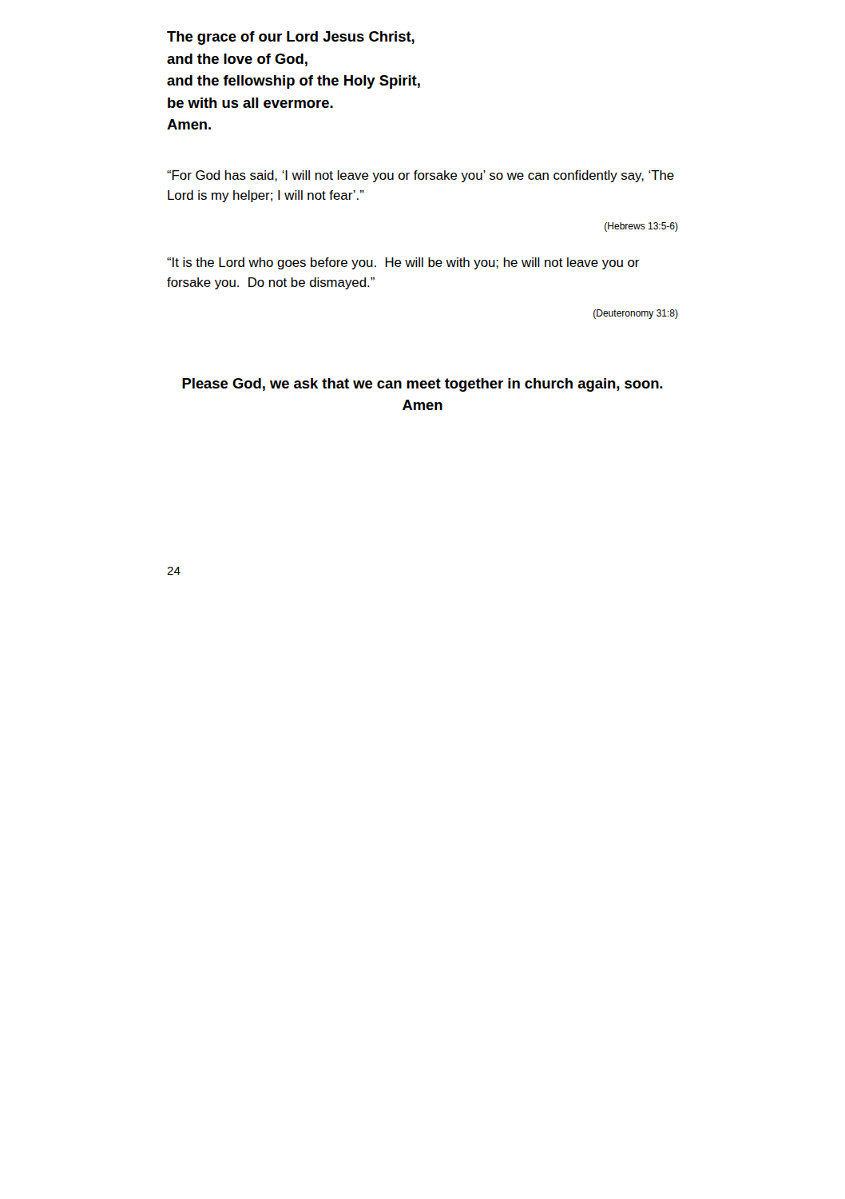The grace of our Lord Jesus Christ,
and the love of God,
and the fellowship of the Holy Spirit,
be with us all evermore.
Amen.
“For God has said, ‘I will not leave you or forsake you’ so we can confidently say, ‘The Lord is my helper; I will not fear’.”
(Hebrews 13:5-6)
“It is the Lord who goes before you. He will be with you; he will not leave you or forsake you. Do not be dismayed.”
(Deuteronomy 31:8)
Please God, we ask that we can meet together in church again, soon.
Amen
24